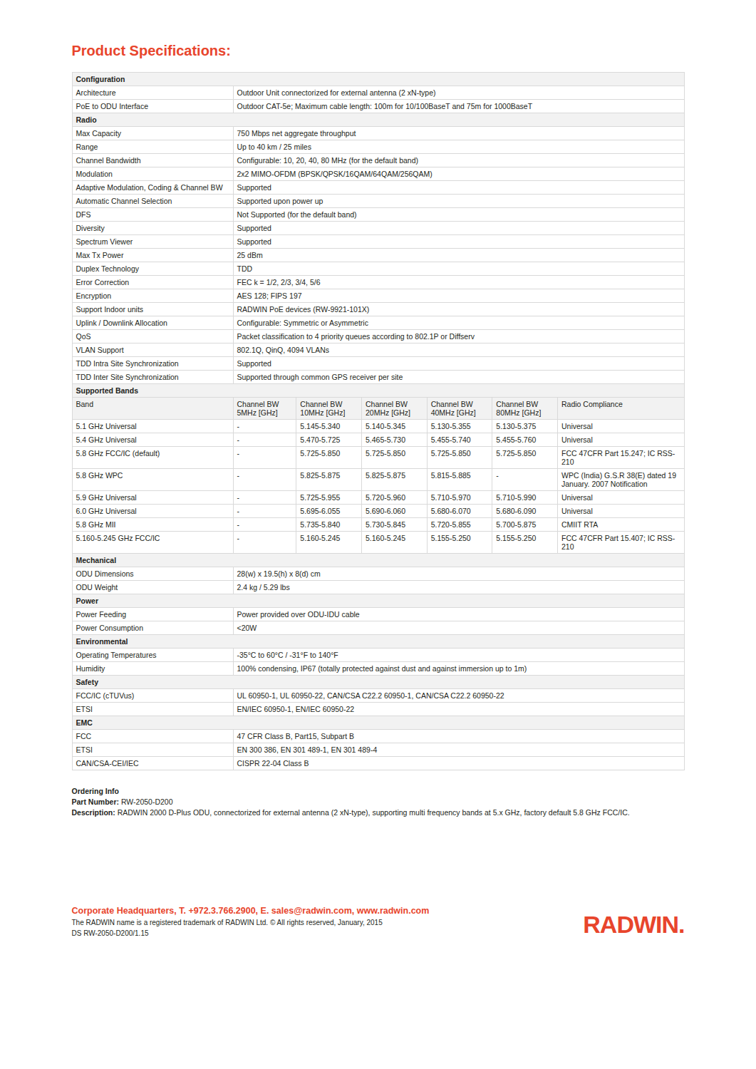Product Specifications:
| Configuration |
| Architecture | Outdoor Unit connectorized for external antenna (2 xN-type) |
| PoE to ODU Interface | Outdoor CAT-5e; Maximum cable length: 100m for 10/100BaseT and 75m for 1000BaseT |
| Radio |
| Max Capacity | 750 Mbps net aggregate throughput |
| Range | Up to 40 km / 25 miles |
| Channel Bandwidth | Configurable: 10, 20, 40, 80 MHz (for the default band) |
| Modulation | 2x2 MIMO-OFDM (BPSK/QPSK/16QAM/64QAM/256QAM) |
| Adaptive Modulation, Coding & Channel BW | Supported |
| Automatic Channel Selection | Supported upon power up |
| DFS | Not Supported (for the default band) |
| Diversity | Supported |
| Spectrum Viewer | Supported |
| Max Tx Power | 25 dBm |
| Duplex Technology | TDD |
| Error Correction | FEC k = 1/2, 2/3, 3/4, 5/6 |
| Encryption | AES 128; FIPS 197 |
| Support Indoor units | RADWIN PoE devices (RW-9921-101X) |
| Uplink / Downlink Allocation | Configurable: Symmetric or Asymmetric |
| QoS | Packet classification to 4 priority queues according to 802.1P or Diffserv |
| VLAN Support | 802.1Q, QinQ, 4094 VLANs |
| TDD Intra Site Synchronization | Supported |
| TDD Inter Site Synchronization | Supported through common GPS receiver per site |
| Supported Bands |
| Band | Channel BW 5MHz [GHz] | Channel BW 10MHz [GHz] | Channel BW 20MHz [GHz] | Channel BW 40MHz [GHz] | Channel BW 80MHz [GHz] | Radio Compliance |
| 5.1 GHz Universal | - | 5.145-5.340 | 5.140-5.345 | 5.130-5.355 | 5.130-5.375 | Universal |
| 5.4 GHz Universal | - | 5.470-5.725 | 5.465-5.730 | 5.455-5.740 | 5.455-5.760 | Universal |
| 5.8 GHz FCC/IC (default) | - | 5.725-5.850 | 5.725-5.850 | 5.725-5.850 | 5.725-5.850 | FCC 47CFR Part 15.247; IC RSS-210 |
| 5.8 GHz WPC | - | 5.825-5.875 | 5.825-5.875 | 5.815-5.885 | - | WPC (India) G.S.R 38(E) dated 19 January. 2007 Notification |
| 5.9 GHz Universal | - | 5.725-5.955 | 5.720-5.960 | 5.710-5.970 | 5.710-5.990 | Universal |
| 6.0 GHz Universal | - | 5.695-6.055 | 5.690-6.060 | 5.680-6.070 | 5.680-6.090 | Universal |
| 5.8 GHz MII | - | 5.735-5.840 | 5.730-5.845 | 5.720-5.855 | 5.700-5.875 | CMIIT RTA |
| 5.160-5.245 GHz FCC/IC | - | 5.160-5.245 | 5.160-5.245 | 5.155-5.250 | 5.155-5.250 | FCC 47CFR Part 15.407; IC RSS-210 |
| Mechanical |
| ODU Dimensions | 28(w) x 19.5(h) x 8(d) cm |
| ODU Weight | 2.4 kg / 5.29 lbs |
| Power |
| Power Feeding | Power provided over ODU-IDU cable |
| Power Consumption | <20W |
| Environmental |
| Operating Temperatures | -35°C to 60°C / -31°F to 140°F |
| Humidity | 100% condensing, IP67 (totally protected against dust and against immersion up to 1m) |
| Safety |
| FCC/IC (cTUVus) | UL 60950-1, UL 60950-22, CAN/CSA C22.2 60950-1, CAN/CSA C22.2 60950-22 |
| ETSI | EN/IEC 60950-1, EN/IEC 60950-22 |
| EMC |
| FCC | 47 CFR Class B, Part15, Subpart B |
| ETSI | EN 300 386, EN 301 489-1, EN 301 489-4 |
| CAN/CSA-CEI/IEC | CISPR 22-04 Class B |
Ordering Info
Part Number: RW-2050-D200
Description: RADWIN 2000 D-Plus ODU, connectorized for external antenna (2 xN-type), supporting multi frequency bands at 5.x GHz, factory default 5.8 GHz FCC/IC.
Corporate Headquarters, T. +972.3.766.2900, E. sales@radwin.com, www.radwin.com
The RADWIN name is a registered trademark of RADWIN Ltd. © All rights reserved, January, 2015
DS RW-2050-D200/1.15
RADWIN.